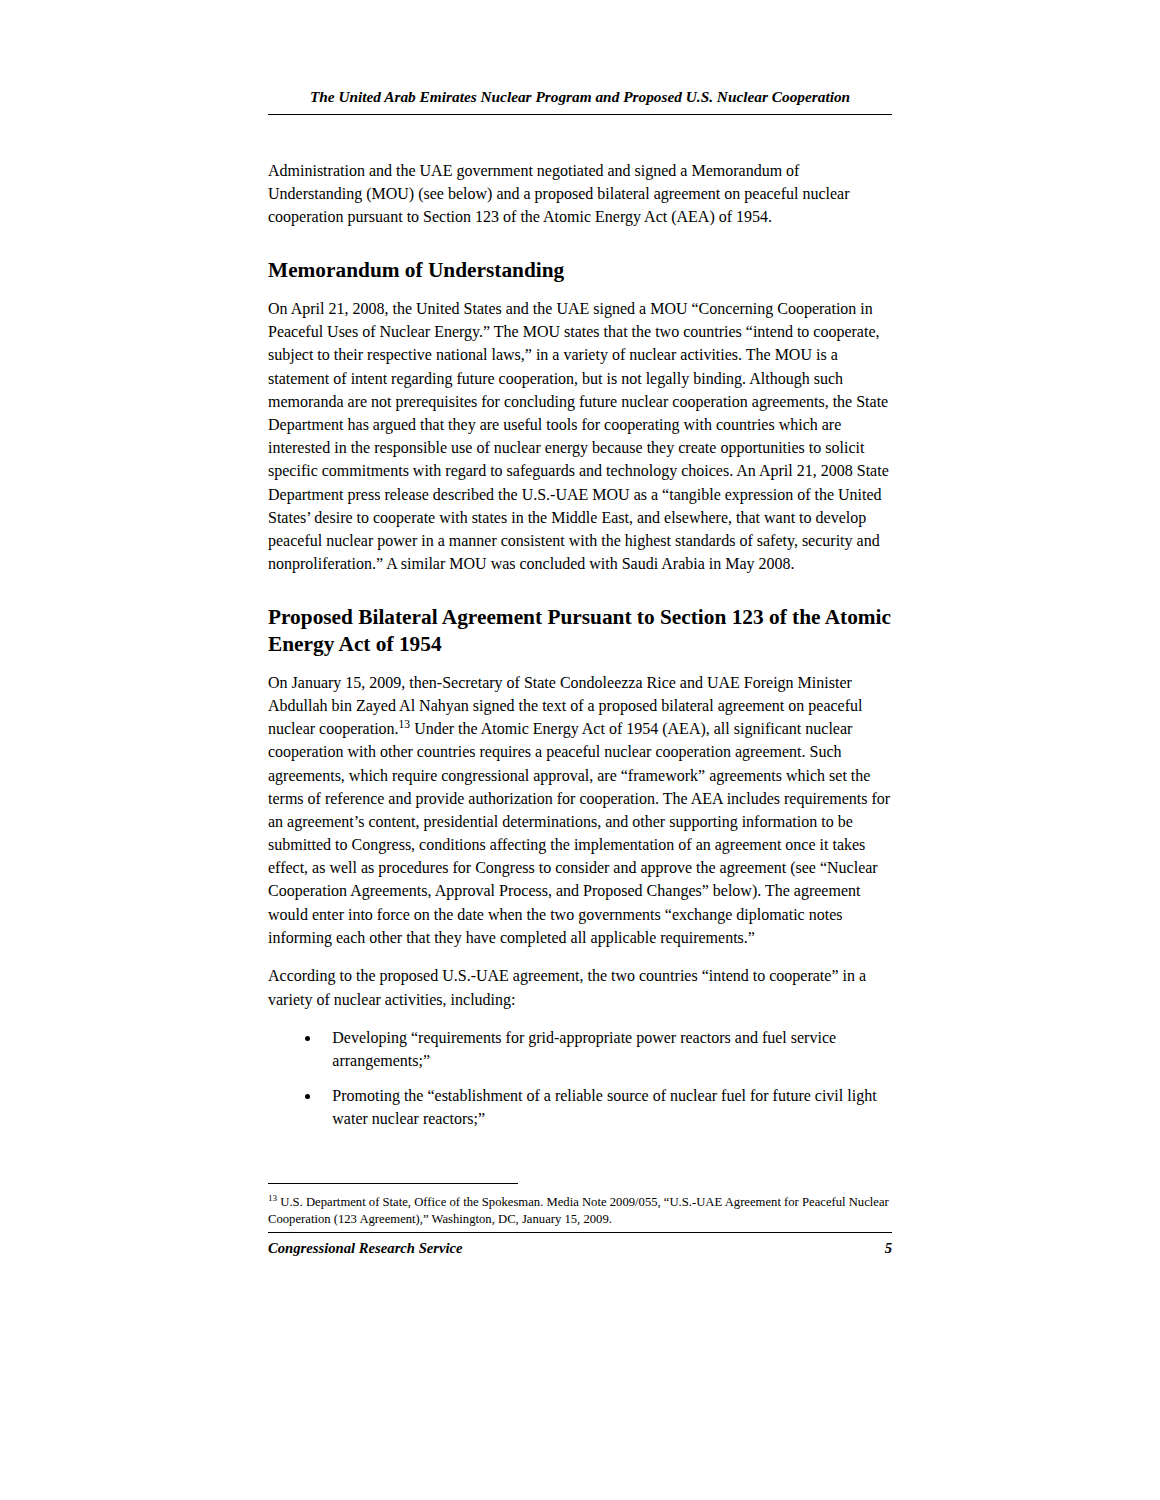The United Arab Emirates Nuclear Program and Proposed U.S. Nuclear Cooperation
Administration and the UAE government negotiated and signed a Memorandum of Understanding (MOU) (see below) and a proposed bilateral agreement on peaceful nuclear cooperation pursuant to Section 123 of the Atomic Energy Act (AEA) of 1954.
Memorandum of Understanding
On April 21, 2008, the United States and the UAE signed a MOU “Concerning Cooperation in Peaceful Uses of Nuclear Energy.” The MOU states that the two countries “intend to cooperate, subject to their respective national laws,” in a variety of nuclear activities. The MOU is a statement of intent regarding future cooperation, but is not legally binding. Although such memoranda are not prerequisites for concluding future nuclear cooperation agreements, the State Department has argued that they are useful tools for cooperating with countries which are interested in the responsible use of nuclear energy because they create opportunities to solicit specific commitments with regard to safeguards and technology choices. An April 21, 2008 State Department press release described the U.S.-UAE MOU as a “tangible expression of the United States’ desire to cooperate with states in the Middle East, and elsewhere, that want to develop peaceful nuclear power in a manner consistent with the highest standards of safety, security and nonproliferation.” A similar MOU was concluded with Saudi Arabia in May 2008.
Proposed Bilateral Agreement Pursuant to Section 123 of the Atomic Energy Act of 1954
On January 15, 2009, then-Secretary of State Condoleezza Rice and UAE Foreign Minister Abdullah bin Zayed Al Nahyan signed the text of a proposed bilateral agreement on peaceful nuclear cooperation.13 Under the Atomic Energy Act of 1954 (AEA), all significant nuclear cooperation with other countries requires a peaceful nuclear cooperation agreement. Such agreements, which require congressional approval, are “framework” agreements which set the terms of reference and provide authorization for cooperation. The AEA includes requirements for an agreement’s content, presidential determinations, and other supporting information to be submitted to Congress, conditions affecting the implementation of an agreement once it takes effect, as well as procedures for Congress to consider and approve the agreement (see “Nuclear Cooperation Agreements, Approval Process, and Proposed Changes” below). The agreement would enter into force on the date when the two governments “exchange diplomatic notes informing each other that they have completed all applicable requirements.”
According to the proposed U.S.-UAE agreement, the two countries “intend to cooperate” in a variety of nuclear activities, including:
Developing “requirements for grid-appropriate power reactors and fuel service arrangements;”
Promoting the “establishment of a reliable source of nuclear fuel for future civil light water nuclear reactors;”
13 U.S. Department of State, Office of the Spokesman. Media Note 2009/055, “U.S.-UAE Agreement for Peaceful Nuclear Cooperation (123 Agreement),” Washington, DC, January 15, 2009.
Congressional Research Service 5